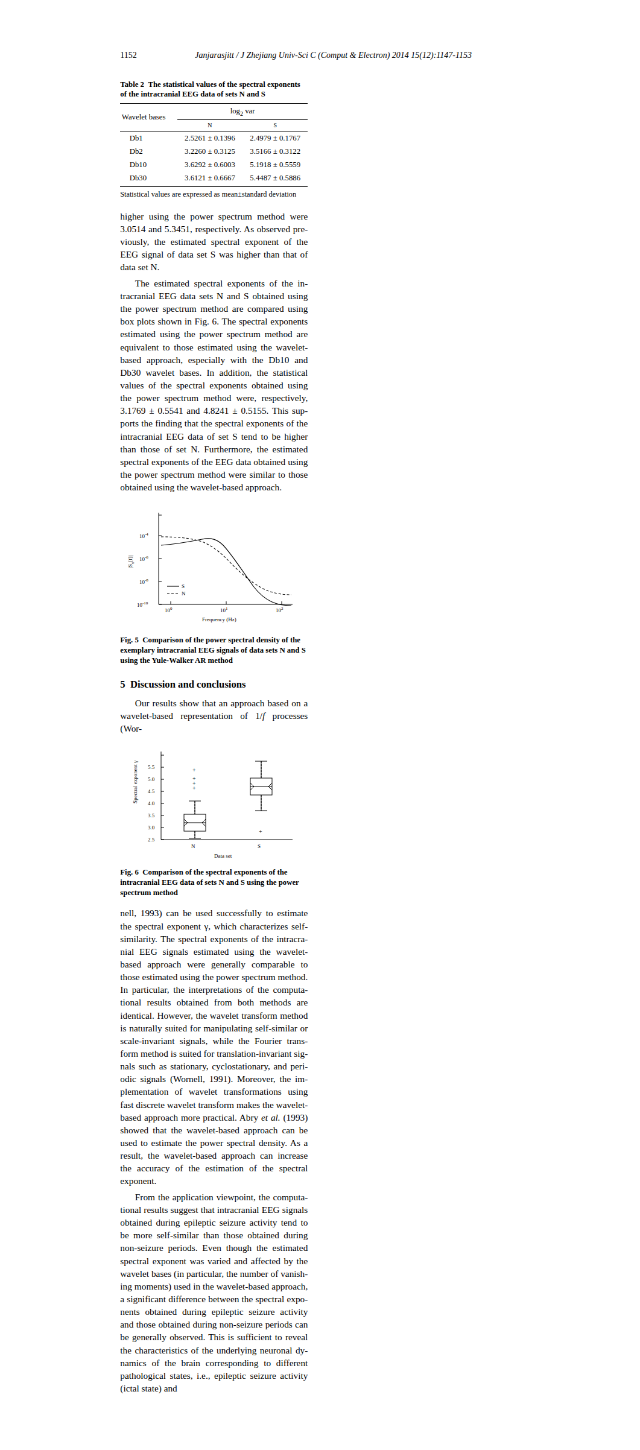1152 Janjarasjitt / J Zhejiang Univ-Sci C (Comput & Electron) 2014 15(12):1147-1153
Table 2 The statistical values of the spectral exponents of the intracranial EEG data of sets N and S
| Wavelet bases | log 2 var |
| --- | --- |
| N | S |
| Db1 | 2.5261 ± 0.1396 | 2.4979 ± 0.1767 |
| Db2 | 3.2260 ± 0.3125 | 3.5166 ± 0.3122 |
| Db10 | 3.6292 ± 0.6003 | 5.1918 ± 0.5559 |
| Db30 | 3.6121 ± 0.6667 | 5.4487 ± 0.5886 |
Statistical values are expressed as mean±standard deviation
higher using the power spectrum method were 3.0514 and 5.3451, respectively. As observed previously, the estimated spectral exponent of the EEG signal of data set S was higher than that of data set N.
The estimated spectral exponents of the intracranial EEG data sets N and S obtained using the power spectrum method are compared using box plots shown in Fig. 6. The spectral exponents estimated using the power spectrum method are equivalent to those estimated using the wavelet-based approach, especially with the Db10 and Db30 wavelet bases. In addition, the statistical values of the spectral exponents obtained using the power spectrum method were, respectively, 3.1769 ± 0.5541 and 4.8241 ± 0.5155. This supports the finding that the spectral exponents of the intracranial EEG data of set S tend to be higher than those of set N. Furthermore, the estimated spectral exponents of the EEG data obtained using the power spectrum method were similar to those obtained using the wavelet-based approach.
10-10 10-8 10-6 10-4 100 101 102 Frequency (Hz) |Sx[f]| S N
Fig. 5 Comparison of the power spectral density of the exemplary intracranial EEG signals of data sets N and S using the Yule-Walker AR method
5 Discussion and conclusions
Our results show that an approach based on a wavelet-based representation of 1/f processes (Wor-
2.5 3.0 3.5 4.0 4.5 5.0 5.5 Spectral exponent γ N S Data set + + + + +
Fig. 6 Comparison of the spectral exponents of the intracranial EEG data of sets N and S using the power spectrum method
nell, 1993) can be used successfully to estimate the spectral exponent γ, which characterizes self-similarity. The spectral exponents of the intracranial EEG signals estimated using the wavelet-based approach were generally comparable to those estimated using the power spectrum method. In particular, the interpretations of the computational results obtained from both methods are identical. However, the wavelet transform method is naturally suited for manipulating self-similar or scale-invariant signals, while the Fourier transform method is suited for translation-invariant signals such as stationary, cyclostationary, and periodic signals (Wornell, 1991). Moreover, the implementation of wavelet transformations using fast discrete wavelet transform makes the wavelet-based approach more practical. Abry et al. (1993) showed that the wavelet-based approach can be used to estimate the power spectral density. As a result, the wavelet-based approach can increase the accuracy of the estimation of the spectral exponent.
From the application viewpoint, the computational results suggest that intracranial EEG signals obtained during epileptic seizure activity tend to be more self-similar than those obtained during non-seizure periods. Even though the estimated spectral exponent was varied and affected by the wavelet bases (in particular, the number of vanishing moments) used in the wavelet-based approach, a significant difference between the spectral exponents obtained during epileptic seizure activity and those obtained during non-seizure periods can be generally observed. This is sufficient to reveal the characteristics of the underlying neuronal dynamics of the brain corresponding to different pathological states, i.e., epileptic seizure activity (ictal state) and